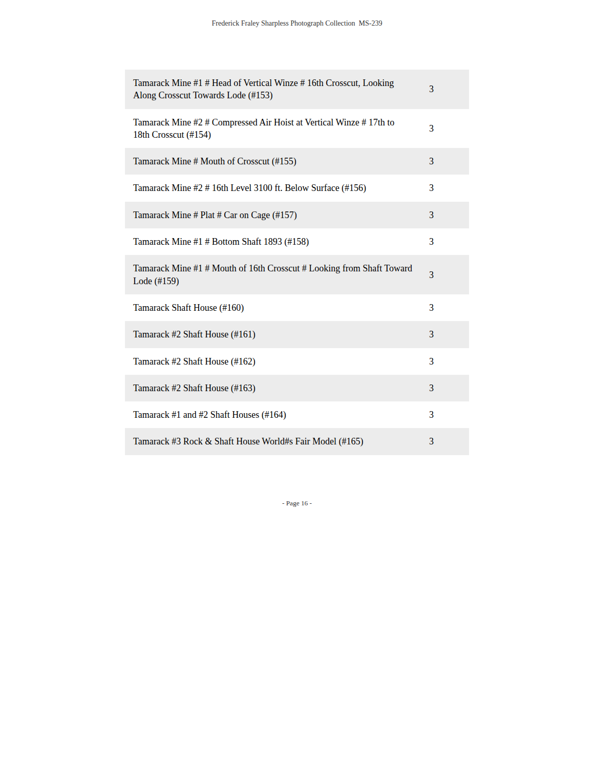Frederick Fraley Sharpless Photograph Collection MS-239
| Tamarack Mine #1 # Head of Vertical Winze # 16th Crosscut, Looking Along Crosscut Towards Lode (#153) | 3 |
| Tamarack Mine #2 # Compressed Air Hoist at Vertical Winze # 17th to 18th Crosscut (#154) | 3 |
| Tamarack Mine # Mouth of Crosscut (#155) | 3 |
| Tamarack Mine #2 # 16th Level 3100 ft. Below Surface (#156) | 3 |
| Tamarack Mine # Plat # Car on Cage (#157) | 3 |
| Tamarack Mine #1 # Bottom Shaft 1893 (#158) | 3 |
| Tamarack Mine #1 # Mouth of 16th Crosscut # Looking from Shaft Toward Lode (#159) | 3 |
| Tamarack Shaft House (#160) | 3 |
| Tamarack #2 Shaft House (#161) | 3 |
| Tamarack #2 Shaft House (#162) | 3 |
| Tamarack #2 Shaft House (#163) | 3 |
| Tamarack #1 and #2 Shaft Houses (#164) | 3 |
| Tamarack #3 Rock & Shaft House World#s Fair Model (#165) | 3 |
- Page 16 -